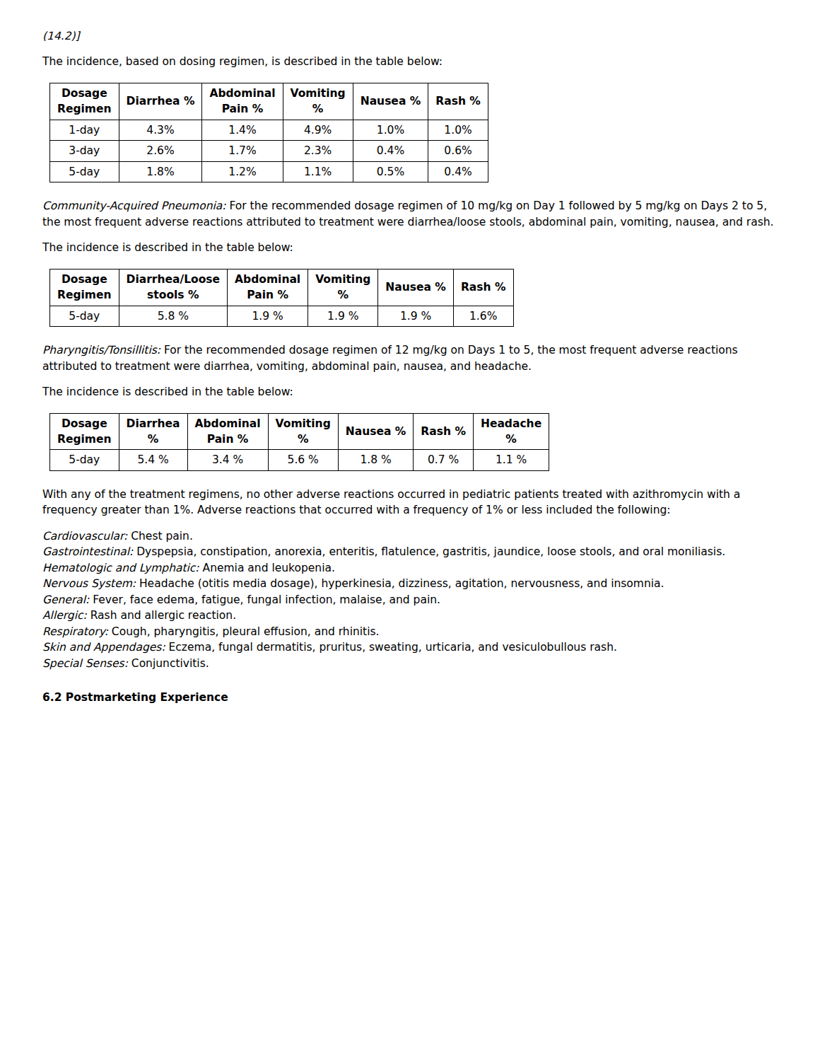(14.2)]
The incidence, based on dosing regimen, is described in the table below:
| Dosage Regimen | Diarrhea % | Abdominal Pain % | Vomiting % | Nausea % | Rash % |
| --- | --- | --- | --- | --- | --- |
| 1-day | 4.3% | 1.4% | 4.9% | 1.0% | 1.0% |
| 3-day | 2.6% | 1.7% | 2.3% | 0.4% | 0.6% |
| 5-day | 1.8% | 1.2% | 1.1% | 0.5% | 0.4% |
Community-Acquired Pneumonia: For the recommended dosage regimen of 10 mg/kg on Day 1 followed by 5 mg/kg on Days 2 to 5, the most frequent adverse reactions attributed to treatment were diarrhea/loose stools, abdominal pain, vomiting, nausea, and rash.
The incidence is described in the table below:
| Dosage Regimen | Diarrhea/Loose stools % | Abdominal Pain % | Vomiting % | Nausea % | Rash % |
| --- | --- | --- | --- | --- | --- |
| 5-day | 5.8 % | 1.9 % | 1.9 % | 1.9 % | 1.6% |
Pharyngitis/Tonsillitis: For the recommended dosage regimen of 12 mg/kg on Days 1 to 5, the most frequent adverse reactions attributed to treatment were diarrhea, vomiting, abdominal pain, nausea, and headache.
The incidence is described in the table below:
| Dosage Regimen | Diarrhea % | Abdominal Pain % | Vomiting % | Nausea % | Rash % | Headache % |
| --- | --- | --- | --- | --- | --- | --- |
| 5-day | 5.4 % | 3.4 % | 5.6 % | 1.8 % | 0.7 % | 1.1 % |
With any of the treatment regimens, no other adverse reactions occurred in pediatric patients treated with azithromycin with a frequency greater than 1%. Adverse reactions that occurred with a frequency of 1% or less included the following:
Cardiovascular: Chest pain.
Gastrointestinal: Dyspepsia, constipation, anorexia, enteritis, flatulence, gastritis, jaundice, loose stools, and oral moniliasis.
Hematologic and Lymphatic: Anemia and leukopenia.
Nervous System: Headache (otitis media dosage), hyperkinesia, dizziness, agitation, nervousness, and insomnia.
General: Fever, face edema, fatigue, fungal infection, malaise, and pain.
Allergic: Rash and allergic reaction.
Respiratory: Cough, pharyngitis, pleural effusion, and rhinitis.
Skin and Appendages: Eczema, fungal dermatitis, pruritus, sweating, urticaria, and vesiculobullous rash.
Special Senses: Conjunctivitis.
6.2 Postmarketing Experience